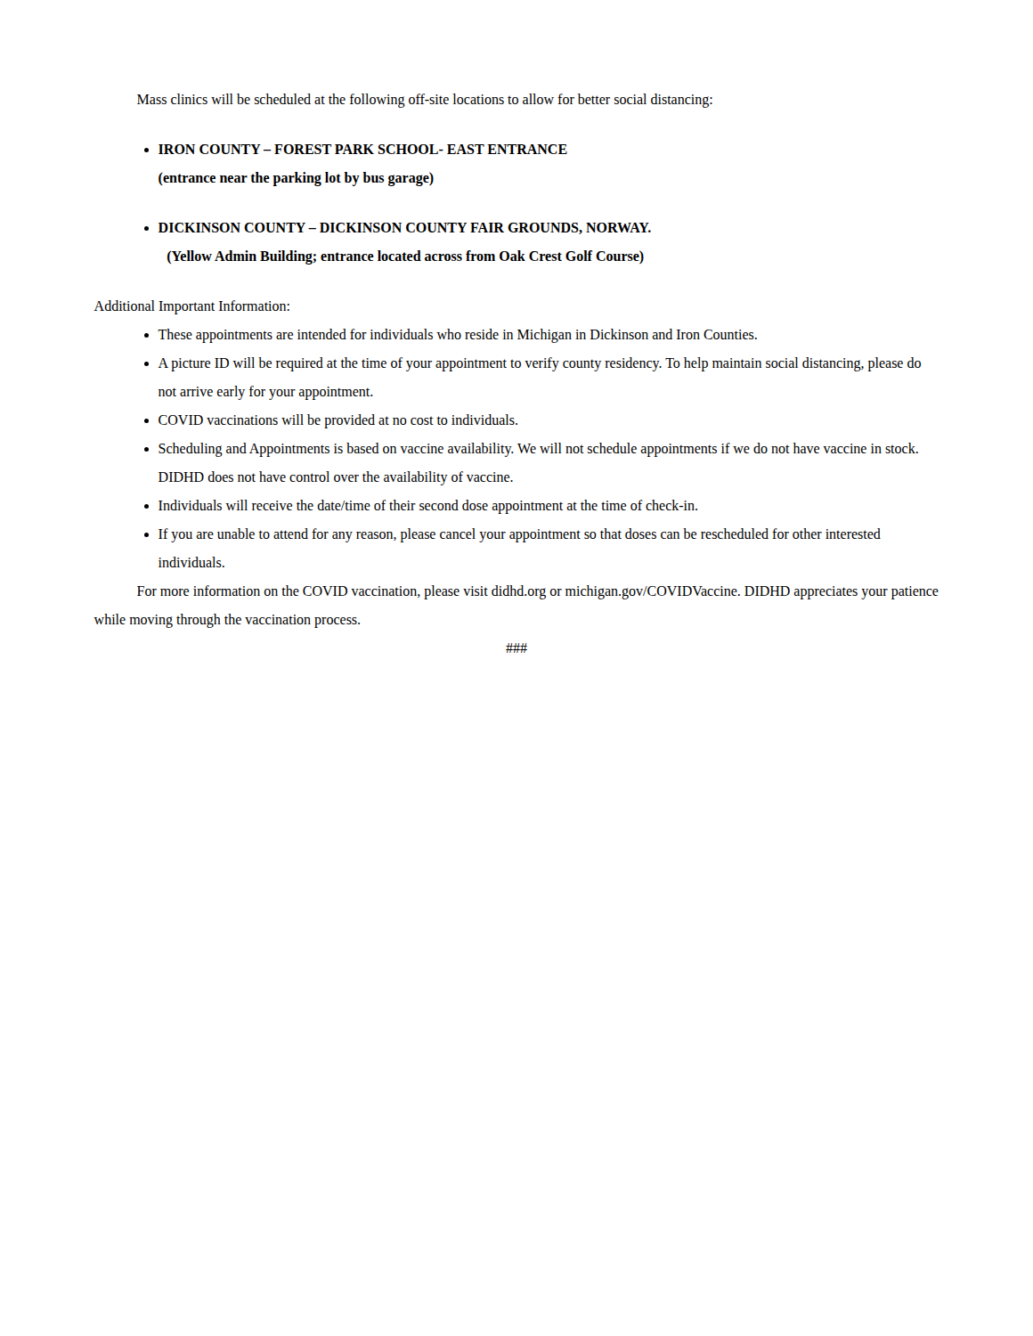Mass clinics will be scheduled at the following off-site locations to allow for better social distancing:
IRON COUNTY – FOREST PARK SCHOOL- EAST ENTRANCE
(entrance near the parking lot by bus garage)
DICKINSON COUNTY – DICKINSON COUNTY FAIR GROUNDS, NORWAY.
(Yellow Admin Building; entrance located across from Oak Crest Golf Course)
Additional Important Information:
These appointments are intended for individuals who reside in Michigan in Dickinson and Iron Counties.
A picture ID will be required at the time of your appointment to verify county residency. To help maintain social distancing, please do not arrive early for your appointment.
COVID vaccinations will be provided at no cost to individuals.
Scheduling and Appointments is based on vaccine availability. We will not schedule appointments if we do not have vaccine in stock. DIDHD does not have control over the availability of vaccine.
Individuals will receive the date/time of their second dose appointment at the time of check-in.
If you are unable to attend for any reason, please cancel your appointment so that doses can be rescheduled for other interested individuals.
For more information on the COVID vaccination, please visit didhd.org or michigan.gov/COVIDVaccine. DIDHD appreciates your patience while moving through the vaccination process.
###